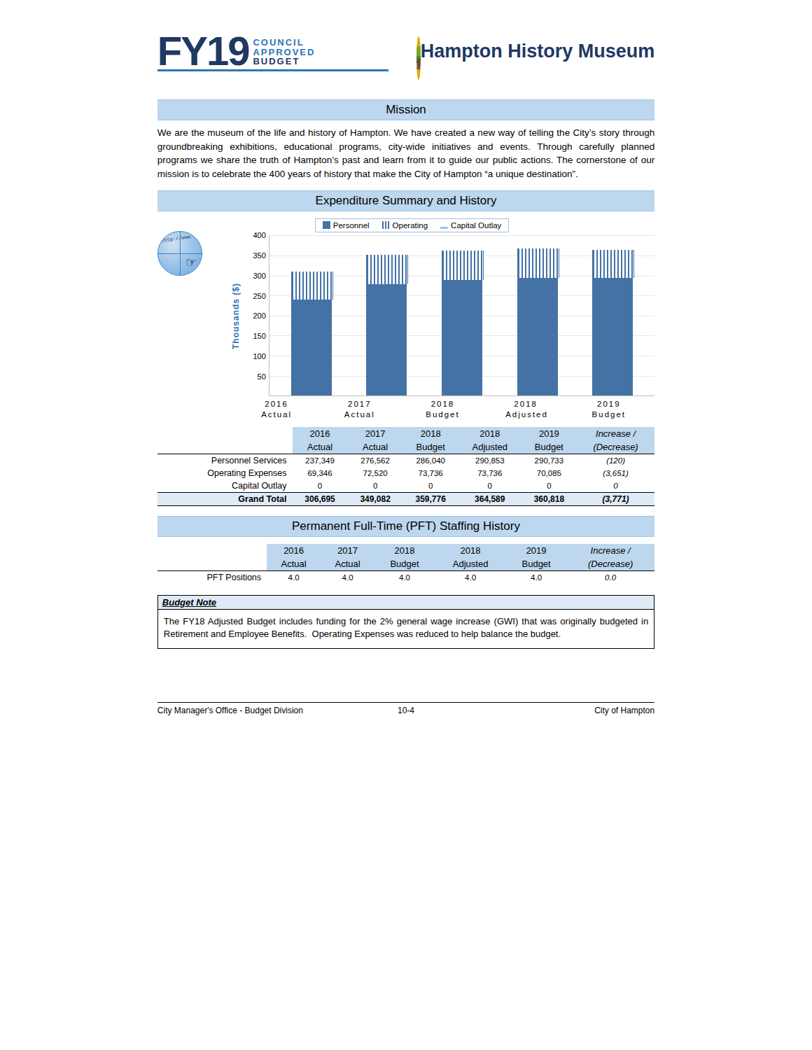FY19
COUNCIL
APPROVED
BUDGET
🌳
Hampton History Museum
Mission
We are the museum of the life and history of Hampton. We have created a new way of telling the City’s story through groundbreaking exhibitions, educational programs, city-wide initiatives and events. Through carefully planned programs we share the truth of Hampton’s past and learn from it to guide our public actions. The cornerstone of our mission is to celebrate the 400 years of history that make the City of Hampton “a unique destination”.
Expenditure Summary and History
http://www
☞
Personnel Operating Capital Outlay
Thousands ($)
400
350
300
250
200
150
100
50
2016
Actual
2017
Actual
2018
Budget
2018
Adjusted
2019
Budget
| | 2016 | 2017 | 2018 | 2018 | 2019 | Increase / |
| --- | --- | --- | --- | --- | --- | --- |
| | Actual | Actual | Budget | Adjusted | Budget | (Decrease) |
| Personnel Services | 237,349 | 276,562 | 286,040 | 290,853 | 290,733 | (120) |
| Operating Expenses | 69,346 | 72,520 | 73,736 | 73,736 | 70,085 | (3,651) |
| Capital Outlay | 0 | 0 | 0 | 0 | 0 | 0 |
| Grand Total | 306,695 | 349,082 | 359,776 | 364,589 | 360,818 | (3,771) |
Permanent Full-Time (PFT) Staffing History
| | 2016 | 2017 | 2018 | 2018 | 2019 | Increase / |
| --- | --- | --- | --- | --- | --- | --- |
| | Actual | Actual | Budget | Adjusted | Budget | (Decrease) |
| PFT Positions | 4.0 | 4.0 | 4.0 | 4.0 | 4.0 | 0.0 |
Budget Note
The FY18 Adjusted Budget includes funding for the 2% general wage increase (GWI) that was originally budgeted in Retirement and Employee Benefits. Operating Expenses was reduced to help balance the budget.
City Manager's Office - Budget Division
10-4
City of Hampton